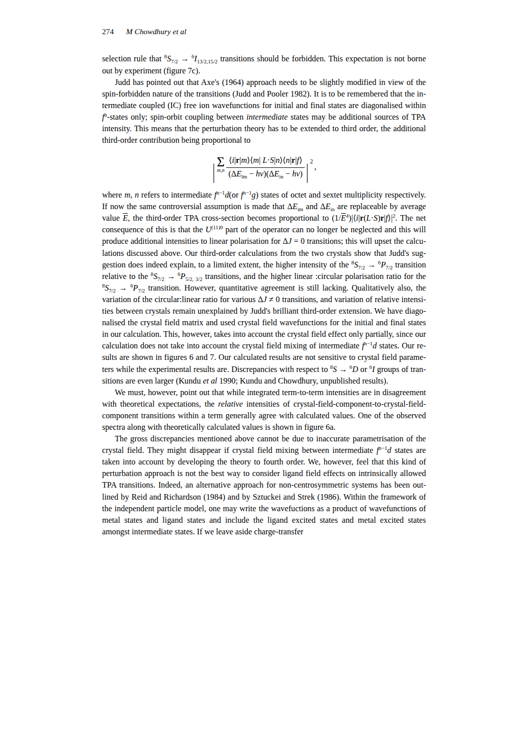274 M Chowdhury et al
selection rule that 8S7/2 → 6I13/2,15/2 transitions should be forbidden. This expectation is not borne out by experiment (figure 7c).
Judd has pointed out that Axe's (1964) approach needs to be slightly modified in view of the spin-forbidden nature of the transitions (Judd and Pooler 1982). It is to be remembered that the intermediate coupled (IC) free ion wavefunctions for initial and final states are diagonalised within fn-states only; spin-orbit coupling between intermediate states may be additional sources of TPA intensity. This means that the perturbation theory has to be extended to third order, the additional third-order contribution being proportional to
|Σm,n⟨i|r|m⟩⟨m| L·S|n⟩⟨n|r|f⟩(ΔElm − hv)(ΔEin − hv)|2,
where m, n refers to intermediate fn−1d(or fn−1g) states of octet and sextet multiplicity respectively. If now the same controversial assumption is made that ΔEim and ΔEin are replaceable by average value E, the third-order TPA cross-section becomes proportional to (1/E4)|⟨i|r(L·S)r|f⟩|2. The net consequence of this is that the U(11)0 part of the operator can no longer be neglected and this will produce additional intensities to linear polarisation for ΔJ = 0 transitions; this will upset the calculations discussed above. Our third-order calculations from the two crystals show that Judd's suggestion does indeed explain, to a limited extent, the higher intensity of the 8S7/2 → 6P7/2 transition relative to the 8S7/2 → 6P5/2, 3/2 transitions, and the higher linear :circular polarisation ratio for the 8S7/2 → 6P7/2 transition. However, quantitative agreement is still lacking. Qualitatively also, the variation of the circular:linear ratio for various ΔJ ≠ 0 transitions, and variation of relative intensities between crystals remain unexplained by Judd's brilliant third-order extension. We have diagonalised the crystal field matrix and used crystal field wavefunctions for the initial and final states in our calculation. This, however, takes into account the crystal field effect only partially, since our calculation does not take into account the crystal field mixing of intermediate fn−1d states. Our results are shown in figures 6 and 7. Our calculated results are not sensitive to crystal field parameters while the experimental results are. Discrepancies with respect to 8S → 6D or 6I groups of transitions are even larger (Kundu et al 1990; Kundu and Chowdhury, unpublished results).
We must, however, point out that while integrated term-to-term intensities are in disagreement with theoretical expectations, the relative intensities of crystal-field-component-to-crystal-field-component transitions within a term generally agree with calculated values. One of the observed spectra along with theoretically calculated values is shown in figure 6a.
The gross discrepancies mentioned above cannot be due to inaccurate parametrisation of the crystal field. They might disappear if crystal field mixing between intermediate fn−1d states are taken into account by developing the theory to fourth order. We, however, feel that this kind of perturbation approach is not the best way to consider ligand field effects on intrinsically allowed TPA transitions. Indeed, an alternative approach for non-centrosymmetric systems has been outlined by Reid and Richardson (1984) and by Sztuckei and Strek (1986). Within the framework of the independent particle model, one may write the wavefuctions as a product of wavefunctions of metal states and ligand states and include the ligand excited states and metal excited states amongst intermediate states. If we leave aside charge-transfer